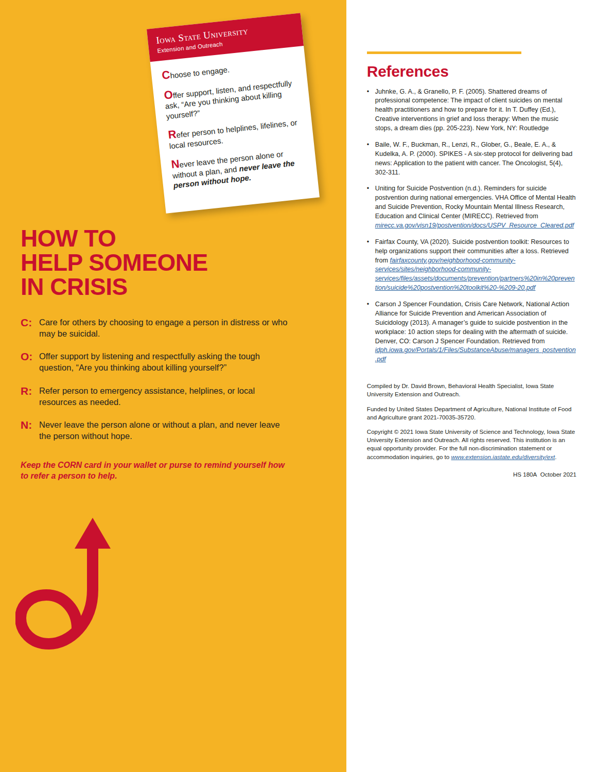Iowa State University
Extension and Outreach
Choose to engage.
Offer support, listen, and respectfully ask, “Are you thinking about killing yourself?”
Refer person to helplines, lifelines, or local resources.
Never leave the person alone or without a plan, and never leave the person without hope.
How to
Help Someone
in Crisis
C: Care for others by choosing to engage a person in distress or who may be suicidal.
O: Offer support by listening and respectfully asking the tough question, “Are you thinking about killing yourself?”
R: Refer person to emergency assistance, helplines, or local resources as needed.
N: Never leave the person alone or without a plan, and never leave the person without hope.
Keep the CORN card in your wallet or purse to remind yourself how to refer a person to help.
References
Juhnke, G. A., & Granello, P. F. (2005). Shattered dreams of professional competence: The impact of client suicides on mental health practitioners and how to prepare for it. In T. Duffey (Ed.), Creative interventions in grief and loss therapy: When the music stops, a dream dies (pp. 205-223). New York, NY: Routledge
Baile, W. F., Buckman, R., Lenzi, R., Glober, G., Beale, E. A., & Kudelka, A. P. (2000). SPIKES - A six-step protocol for delivering bad news: Application to the patient with cancer. The Oncologist, 5(4), 302-311.
Uniting for Suicide Postvention (n.d.). Reminders for suicide postvention during national emergencies. VHA Office of Mental Health and Suicide Prevention, Rocky Mountain Mental Illness Research, Education and Clinical Center (MIRECC). Retrieved from mirecc.va.gov/visn19/postvention/docs/USPV_Resource_Cleared.pdf
Fairfax County, VA (2020). Suicide postvention toolkit: Resources to help organizations support their communities after a loss. Retrieved from fairfaxcounty.gov/neighborhood-community-services/sites/neighborhood-community-services/files/assets/documents/prevention/partners%20in%20prevention/suicide%20postvention%20toolkit%20-%209-20.pdf
Carson J Spencer Foundation, Crisis Care Network, National Action Alliance for Suicide Prevention and American Association of Suicidology (2013). A manager’s guide to suicide postvention in the workplace: 10 action steps for dealing with the aftermath of suicide. Denver, CO: Carson J Spencer Foundation. Retrieved from idph.iowa.gov/Portals/1/Files/SubstanceAbuse/managers_postvention.pdf
Compiled by Dr. David Brown, Behavioral Health Specialist, Iowa State University Extension and Outreach.
Funded by United States Department of Agriculture, National Institute of Food and Agriculture grant 2021-70035-35720.
Copyright © 2021 Iowa State University of Science and Technology, Iowa State University Extension and Outreach. All rights reserved. This institution is an equal opportunity provider. For the full non-discrimination statement or accommodation inquiries, go to www.extension.iastate.edu/diversity/ext.
HS 180A October 2021